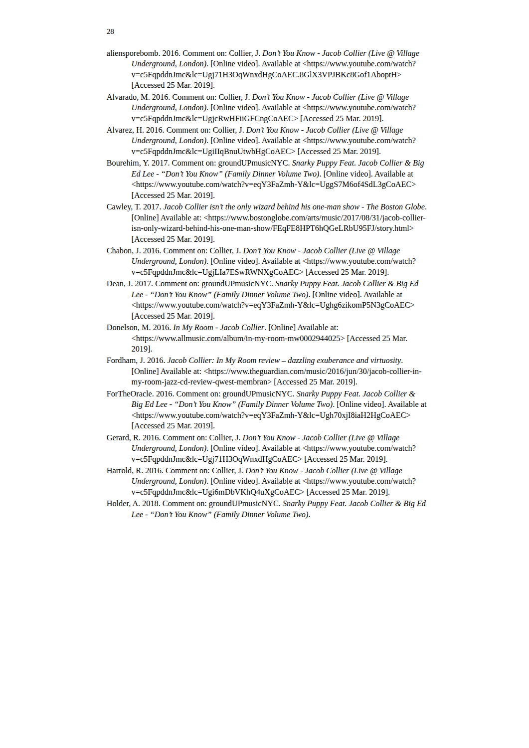28
aliensporebomb. 2016. Comment on: Collier, J. Don’t You Know - Jacob Collier (Live @ Village Underground, London). [Online video]. Available at <https://www.youtube.com/watch?v=c5FqpddnJmc&lc=Ugj71H3OqWnxdHgCoAEC.8GlX3VPJBKc8Gof1AboptH> [Accessed 25 Mar. 2019].
Alvarado, M. 2016. Comment on: Collier, J. Don’t You Know - Jacob Collier (Live @ Village Underground, London). [Online video]. Available at <https://www.youtube.com/watch?v=c5FqpddnJmc&lc=UgjcRwHFiiGFCngCoAEC> [Accessed 25 Mar. 2019].
Alvarez, H. 2016. Comment on: Collier, J. Don’t You Know - Jacob Collier (Live @ Village Underground, London). [Online video]. Available at <https://www.youtube.com/watch?v=c5FqpddnJmc&lc=UgiIIqBnuUtwbHgCoAEC> [Accessed 25 Mar. 2019].
Bourehim, Y. 2017. Comment on: groundUPmusicNYC. Snarky Puppy Feat. Jacob Collier & Big Ed Lee - “Don’t You Know” (Family Dinner Volume Two). [Online video]. Available at <https://www.youtube.com/watch?v=eqY3FaZmh-Y&lc=UggS7M6of4SdL3gCoAEC> [Accessed 25 Mar. 2019].
Cawley, T. 2017. Jacob Collier isn’t the only wizard behind his one-man show - The Boston Globe. [Online] Available at: <https://www.bostonglobe.com/arts/music/2017/08/31/jacob-collier-isn-only-wizard-behind-his-one-man-show/FEqFE8HPT6hQGeLRbU95FJ/story.html> [Accessed 25 Mar. 2019].
Chabon, J. 2016. Comment on: Collier, J. Don’t You Know - Jacob Collier (Live @ Village Underground, London). [Online video]. Available at <https://www.youtube.com/watch?v=c5FqpddnJmc&lc=UgjLIa7ESwRWNXgCoAEC> [Accessed 25 Mar. 2019].
Dean, J. 2017. Comment on: groundUPmusicNYC. Snarky Puppy Feat. Jacob Collier & Big Ed Lee - “Don’t You Know” (Family Dinner Volume Two). [Online video]. Available at <https://www.youtube.com/watch?v=eqY3FaZmh-Y&lc=Ughg6zikomP5N3gCoAEC> [Accessed 25 Mar. 2019].
Donelson, M. 2016. In My Room - Jacob Collier. [Online] Available at: <https://www.allmusic.com/album/in-my-room-mw0002944025> [Accessed 25 Mar. 2019].
Fordham, J. 2016. Jacob Collier: In My Room review – dazzling exuberance and virtuosity. [Online] Available at: <https://www.theguardian.com/music/2016/jun/30/jacob-collier-in-my-room-jazz-cd-review-qwest-membran> [Accessed 25 Mar. 2019].
ForTheOracle. 2016. Comment on: groundUPmusicNYC. Snarky Puppy Feat. Jacob Collier & Big Ed Lee - “Don’t You Know” (Family Dinner Volume Two). [Online video]. Available at <https://www.youtube.com/watch?v=eqY3FaZmh-Y&lc=Ugh70xjI8iaH2HgCoAEC> [Accessed 25 Mar. 2019].
Gerard, R. 2016. Comment on: Collier, J. Don’t You Know - Jacob Collier (Live @ Village Underground, London). [Online video]. Available at <https://www.youtube.com/watch?v=c5FqpddnJmc&lc=Ugj71H3OqWnxdHgCoAEC> [Accessed 25 Mar. 2019].
Harrold, R. 2016. Comment on: Collier, J. Don’t You Know - Jacob Collier (Live @ Village Underground, London). [Online video]. Available at <https://www.youtube.com/watch?v=c5FqpddnJmc&lc=Ugi6mDbVKhQ4uXgCoAEC> [Accessed 25 Mar. 2019].
Holder, A. 2018. Comment on: groundUPmusicNYC. Snarky Puppy Feat. Jacob Collier & Big Ed Lee - “Don’t You Know” (Family Dinner Volume Two).